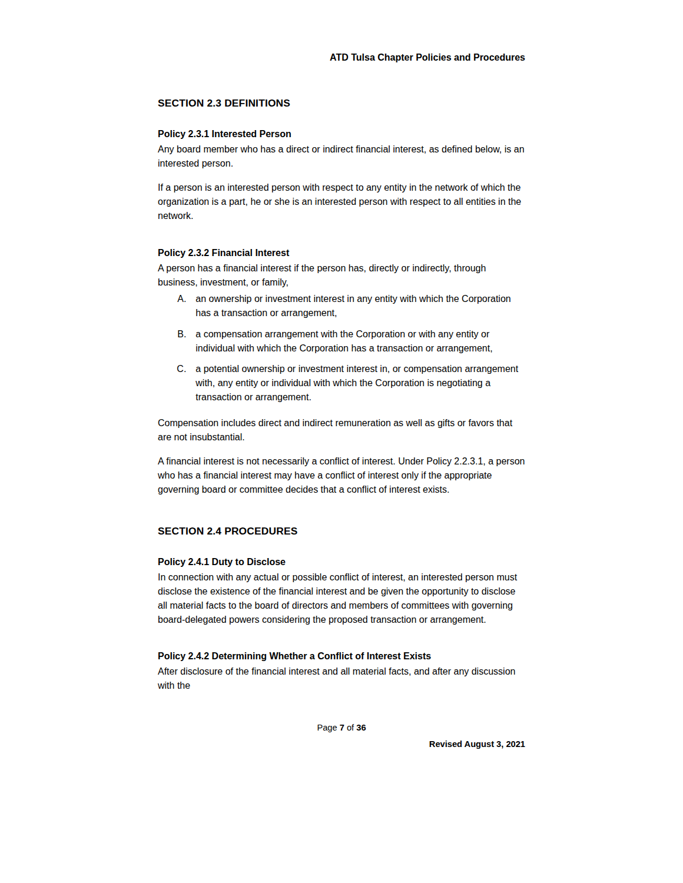ATD Tulsa Chapter Policies and Procedures
SECTION 2.3 DEFINITIONS
Policy 2.3.1 Interested Person
Any board member who has a direct or indirect financial interest, as defined below, is an interested person.
If a person is an interested person with respect to any entity in the network of which the organization is a part, he or she is an interested person with respect to all entities in the network.
Policy 2.3.2 Financial Interest
A person has a financial interest if the person has, directly or indirectly, through business, investment, or family,
an ownership or investment interest in any entity with which the Corporation has a transaction or arrangement,
a compensation arrangement with the Corporation or with any entity or individual with which the Corporation has a transaction or arrangement,
a potential ownership or investment interest in, or compensation arrangement with, any entity or individual with which the Corporation is negotiating a transaction or arrangement.
Compensation includes direct and indirect remuneration as well as gifts or favors that are not insubstantial.
A financial interest is not necessarily a conflict of interest. Under Policy 2.2.3.1, a person who has a financial interest may have a conflict of interest only if the appropriate governing board or committee decides that a conflict of interest exists.
SECTION 2.4 PROCEDURES
Policy 2.4.1 Duty to Disclose
In connection with any actual or possible conflict of interest, an interested person must disclose the existence of the financial interest and be given the opportunity to disclose all material facts to the board of directors and members of committees with governing board-delegated powers considering the proposed transaction or arrangement.
Policy 2.4.2 Determining Whether a Conflict of Interest Exists
After disclosure of the financial interest and all material facts, and after any discussion with the
Page 7 of 36
Revised August 3, 2021